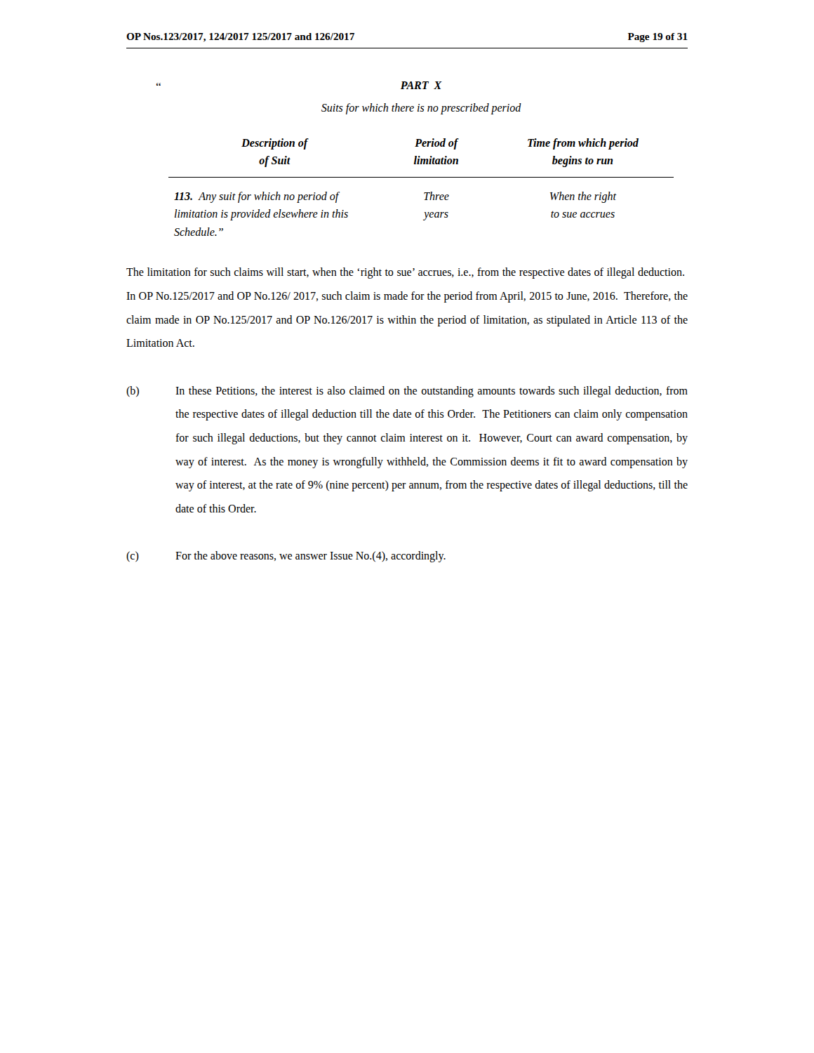OP Nos.123/2017, 124/2017 125/2017 and 126/2017 Page 19 of 31
“
PART X
Suits for which there is no prescribed period
| Description of of Suit | Period of limitation | Time from which period begins to run |
| --- | --- | --- |
| 113. Any suit for which no period of limitation is provided elsewhere in this Schedule.” | Three years | When the right to sue accrues |
The limitation for such claims will start, when the ‘right to sue’ accrues, i.e., from the respective dates of illegal deduction. In OP No.125/2017 and OP No.126/ 2017, such claim is made for the period from April, 2015 to June, 2016. Therefore, the claim made in OP No.125/2017 and OP No.126/2017 is within the period of limitation, as stipulated in Article 113 of the Limitation Act.
(b)
In these Petitions, the interest is also claimed on the outstanding amounts towards such illegal deduction, from the respective dates of illegal deduction till the date of this Order. The Petitioners can claim only compensation for such illegal deductions, but they cannot claim interest on it. However, Court can award compensation, by way of interest. As the money is wrongfully withheld, the Commission deems it fit to award compensation by way of interest, at the rate of 9% (nine percent) per annum, from the respective dates of illegal deductions, till the date of this Order.
(c)
For the above reasons, we answer Issue No.(4), accordingly.